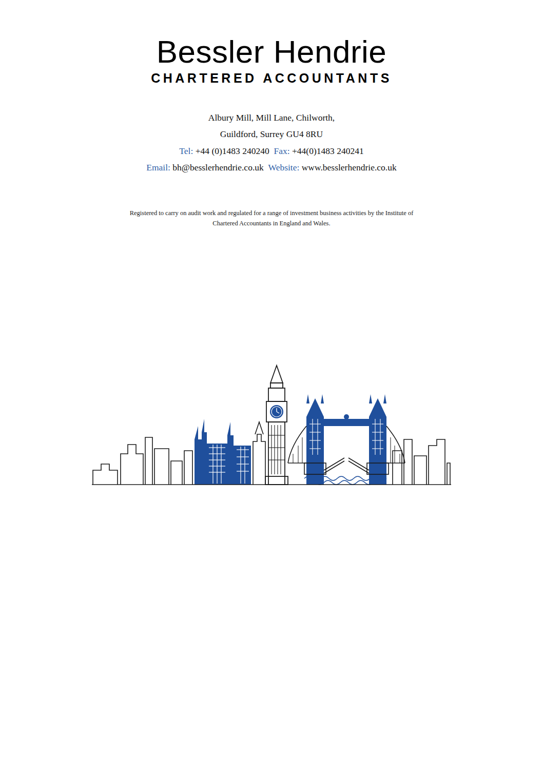Bessler Hendrie
Chartered Accountants
Albury Mill, Mill Lane, Chilworth,
Guildford, Surrey GU4 8RU
Tel: +44 (0)1483 240240 Fax: +44(0)1483 240241
Email: bh@besslerhendrie.co.uk Website: www.besslerhendrie.co.uk
Registered to carry on audit work and regulated for a range of investment business activities by the Institute of Chartered Accountants in England and Wales.